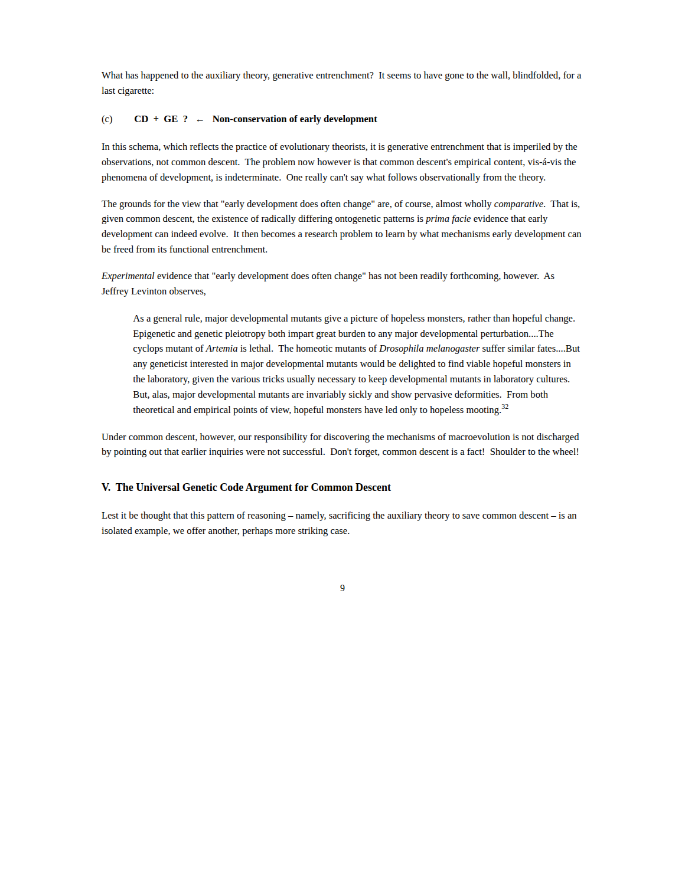What has happened to the auxiliary theory, generative entrenchment? It seems to have gone to the wall, blindfolded, for a last cigarette:
(c) CD + GE ? ← Non-conservation of early development
In this schema, which reflects the practice of evolutionary theorists, it is generative entrenchment that is imperiled by the observations, not common descent. The problem now however is that common descent's empirical content, vis-á-vis the phenomena of development, is indeterminate. One really can't say what follows observationally from the theory.
The grounds for the view that "early development does often change" are, of course, almost wholly comparative. That is, given common descent, the existence of radically differing ontogenetic patterns is prima facie evidence that early development can indeed evolve. It then becomes a research problem to learn by what mechanisms early development can be freed from its functional entrenchment.
Experimental evidence that "early development does often change" has not been readily forthcoming, however. As Jeffrey Levinton observes,
As a general rule, major developmental mutants give a picture of hopeless monsters, rather than hopeful change. Epigenetic and genetic pleiotropy both impart great burden to any major developmental perturbation....The cyclops mutant of Artemia is lethal. The homeotic mutants of Drosophila melanogaster suffer similar fates....But any geneticist interested in major developmental mutants would be delighted to find viable hopeful monsters in the laboratory, given the various tricks usually necessary to keep developmental mutants in laboratory cultures. But, alas, major developmental mutants are invariably sickly and show pervasive deformities. From both theoretical and empirical points of view, hopeful monsters have led only to hopeless mooting.32
Under common descent, however, our responsibility for discovering the mechanisms of macroevolution is not discharged by pointing out that earlier inquiries were not successful. Don't forget, common descent is a fact! Shoulder to the wheel!
V. The Universal Genetic Code Argument for Common Descent
Lest it be thought that this pattern of reasoning – namely, sacrificing the auxiliary theory to save common descent – is an isolated example, we offer another, perhaps more striking case.
9